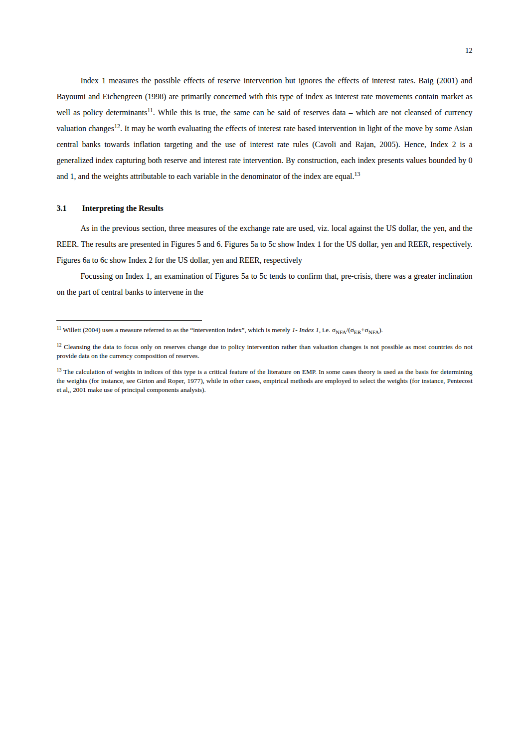12
Index 1 measures the possible effects of reserve intervention but ignores the effects of interest rates. Baig (2001) and Bayoumi and Eichengreen (1998) are primarily concerned with this type of index as interest rate movements contain market as well as policy determinants11. While this is true, the same can be said of reserves data – which are not cleansed of currency valuation changes12. It may be worth evaluating the effects of interest rate based intervention in light of the move by some Asian central banks towards inflation targeting and the use of interest rate rules (Cavoli and Rajan, 2005). Hence, Index 2 is a generalized index capturing both reserve and interest rate intervention. By construction, each index presents values bounded by 0 and 1, and the weights attributable to each variable in the denominator of the index are equal.13
3.1 Interpreting the Results
As in the previous section, three measures of the exchange rate are used, viz. local against the US dollar, the yen, and the REER. The results are presented in Figures 5 and 6. Figures 5a to 5c show Index 1 for the US dollar, yen and REER, respectively. Figures 6a to 6c show Index 2 for the US dollar, yen and REER, respectively
Focussing on Index 1, an examination of Figures 5a to 5c tends to confirm that, pre-crisis, there was a greater inclination on the part of central banks to intervene in the
11 Willett (2004) uses a measure referred to as the “intervention index”, which is merely 1- Index 1, i.e. σNFA/(σER+σNFA).
12 Cleansing the data to focus only on reserves change due to policy intervention rather than valuation changes is not possible as most countries do not provide data on the currency composition of reserves.
13 The calculation of weights in indices of this type is a critical feature of the literature on EMP. In some cases theory is used as the basis for determining the weights (for instance, see Girton and Roper, 1977), while in other cases, empirical methods are employed to select the weights (for instance, Pentecost et al,, 2001 make use of principal components analysis).